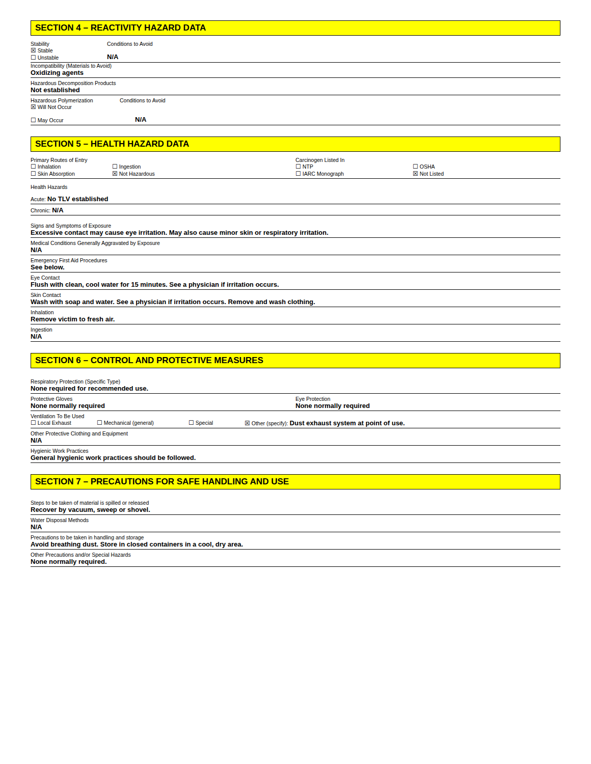SECTION 4 – REACTIVITY HAZARD DATA
| Stability ☒ Stable ☐ Unstable | Conditions to Avoid N/A |
Incompatibility (Materials to Avoid)
Oxidizing agents
Hazardous Decomposition Products
Not established
| Hazardous Polymerization ☒ Will Not Occur ☐ May Occur | Conditions to Avoid N/A |
SECTION 5 – HEALTH HAZARD DATA
| Primary Routes of Entry | Carcinogen Listed In |
| / ☐ Inhalation / ☐ Ingestion / / ☐ Skin Absorption / ☒ Not Hazardous / | / ☐ NTP / ☐ OSHA / / ☐ IARC Monograph / ☒ Not Listed / |
Health Hazards
Acute: No TLV established
Chronic: N/A
Signs and Symptoms of Exposure
Excessive contact may cause eye irritation. May also cause minor skin or respiratory irritation.
Medical Conditions Generally Aggravated by Exposure
N/A
Emergency First Aid Procedures
See below.
Eye Contact
Flush with clean, cool water for 15 minutes. See a physician if irritation occurs.
Skin Contact
Wash with soap and water. See a physician if irritation occurs. Remove and wash clothing.
Inhalation
Remove victim to fresh air.
Ingestion
N/A
SECTION 6 – CONTROL AND PROTECTIVE MEASURES
Respiratory Protection (Specific Type)
None required for recommended use.
| Protective Gloves None normally required | Eye Protection None normally required |
Ventilation To Be Used
| ☐ Local Exhaust | ☐ Mechanical (general) | ☐ Special | ☒ Other (specify): Dust exhaust system at point of use. |
Other Protective Clothing and Equipment
N/A
Hygienic Work Practices
General hygienic work practices should be followed.
SECTION 7 – PRECAUTIONS FOR SAFE HANDLING AND USE
Steps to be taken of material is spilled or released
Recover by vacuum, sweep or shovel.
Water Disposal Methods
N/A
Precautions to be taken in handling and storage
Avoid breathing dust. Store in closed containers in a cool, dry area.
Other Precautions and/or Special Hazards
None normally required.